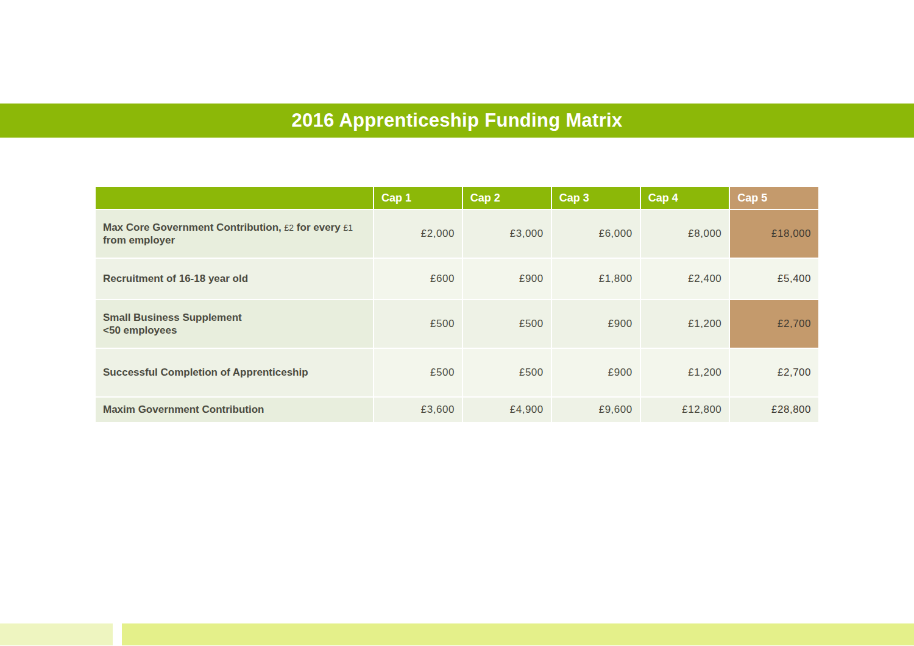2016 Apprenticeship Funding Matrix
| | Cap 1 | Cap 2 | Cap 3 | Cap 4 | Cap 5 |
| --- | --- | --- | --- | --- | --- |
| Max Core Government Contribution, £2 for every £1 from employer | £2,000 | £3,000 | £6,000 | £8,000 | £18,000 |
| Recruitment of 16-18 year old | £600 | £900 | £1,800 | £2,400 | £5,400 |
| Small Business Supplement <50 employees | £500 | £500 | £900 | £1,200 | £2,700 |
| Successful Completion of Apprenticeship | £500 | £500 | £900 | £1,200 | £2,700 |
| Maxim Government Contribution | £3,600 | £4,900 | £9,600 | £12,800 | £28,800 |